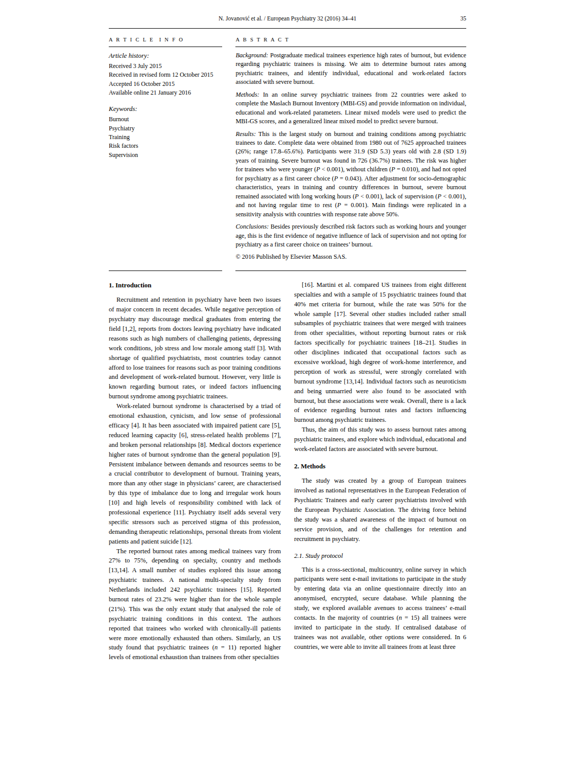N. Jovanović et al. / European Psychiatry 32 (2016) 34–41 35
A R T I C L E I N F O
Article history:
Received 3 July 2015
Received in revised form 12 October 2015
Accepted 16 October 2015
Available online 21 January 2016
Keywords:
Burnout
Psychiatry
Training
Risk factors
Supervision
A B S T R A C T
Background: Postgraduate medical trainees experience high rates of burnout, but evidence regarding psychiatric trainees is missing. We aim to determine burnout rates among psychiatric trainees, and identify individual, educational and work-related factors associated with severe burnout.
Methods: In an online survey psychiatric trainees from 22 countries were asked to complete the Maslach Burnout Inventory (MBI-GS) and provide information on individual, educational and work-related parameters. Linear mixed models were used to predict the MBI-GS scores, and a generalized linear mixed model to predict severe burnout.
Results: This is the largest study on burnout and training conditions among psychiatric trainees to date. Complete data were obtained from 1980 out of 7625 approached trainees (26%; range 17.8–65.6%). Participants were 31.9 (SD 5.3) years old with 2.8 (SD 1.9) years of training. Severe burnout was found in 726 (36.7%) trainees. The risk was higher for trainees who were younger (P < 0.001), without children (P = 0.010), and had not opted for psychiatry as a first career choice (P = 0.043). After adjustment for socio-demographic characteristics, years in training and country differences in burnout, severe burnout remained associated with long working hours (P < 0.001), lack of supervision (P < 0.001), and not having regular time to rest (P = 0.001). Main findings were replicated in a sensitivity analysis with countries with response rate above 50%.
Conclusions: Besides previously described risk factors such as working hours and younger age, this is the first evidence of negative influence of lack of supervision and not opting for psychiatry as a first career choice on trainees’ burnout.
© 2016 Published by Elsevier Masson SAS.
1. Introduction
Recruitment and retention in psychiatry have been two issues of major concern in recent decades. While negative perception of psychiatry may discourage medical graduates from entering the field [1,2], reports from doctors leaving psychiatry have indicated reasons such as high numbers of challenging patients, depressing work conditions, job stress and low morale among staff [3]. With shortage of qualified psychiatrists, most countries today cannot afford to lose trainees for reasons such as poor training conditions and development of work-related burnout. However, very little is known regarding burnout rates, or indeed factors influencing burnout syndrome among psychiatric trainees.
Work-related burnout syndrome is characterised by a triad of emotional exhaustion, cynicism, and low sense of professional efficacy [4]. It has been associated with impaired patient care [5], reduced learning capacity [6], stress-related health problems [7], and broken personal relationships [8]. Medical doctors experience higher rates of burnout syndrome than the general population [9]. Persistent imbalance between demands and resources seems to be a crucial contributor to development of burnout. Training years, more than any other stage in physicians’ career, are characterised by this type of imbalance due to long and irregular work hours [10] and high levels of responsibility combined with lack of professional experience [11]. Psychiatry itself adds several very specific stressors such as perceived stigma of this profession, demanding therapeutic relationships, personal threats from violent patients and patient suicide [12].
The reported burnout rates among medical trainees vary from 27% to 75%, depending on specialty, country and methods [13,14]. A small number of studies explored this issue among psychiatric trainees. A national multi-specialty study from Netherlands included 242 psychiatric trainees [15]. Reported burnout rates of 23.2% were higher than for the whole sample (21%). This was the only extant study that analysed the role of psychiatric training conditions in this context. The authors reported that trainees who worked with chronically-ill patients were more emotionally exhausted than others. Similarly, an US study found that psychiatric trainees (n = 11) reported higher levels of emotional exhaustion than trainees from other specialties
[16]. Martini et al. compared US trainees from eight different specialties and with a sample of 15 psychiatric trainees found that 40% met criteria for burnout, while the rate was 50% for the whole sample [17]. Several other studies included rather small subsamples of psychiatric trainees that were merged with trainees from other specialities, without reporting burnout rates or risk factors specifically for psychiatric trainees [18–21]. Studies in other disciplines indicated that occupational factors such as excessive workload, high degree of work-home interference, and perception of work as stressful, were strongly correlated with burnout syndrome [13,14]. Individual factors such as neuroticism and being unmarried were also found to be associated with burnout, but these associations were weak. Overall, there is a lack of evidence regarding burnout rates and factors influencing burnout among psychiatric trainees.
Thus, the aim of this study was to assess burnout rates among psychiatric trainees, and explore which individual, educational and work-related factors are associated with severe burnout.
2. Methods
The study was created by a group of European trainees involved as national representatives in the European Federation of Psychiatric Trainees and early career psychiatrists involved with the European Psychiatric Association. The driving force behind the study was a shared awareness of the impact of burnout on service provision, and of the challenges for retention and recruitment in psychiatry.
2.1. Study protocol
This is a cross-sectional, multicountry, online survey in which participants were sent e-mail invitations to participate in the study by entering data via an online questionnaire directly into an anonymised, encrypted, secure database. While planning the study, we explored available avenues to access trainees’ e-mail contacts. In the majority of countries (n = 15) all trainees were invited to participate in the study. If centralised database of trainees was not available, other options were considered. In 6 countries, we were able to invite all trainees from at least three